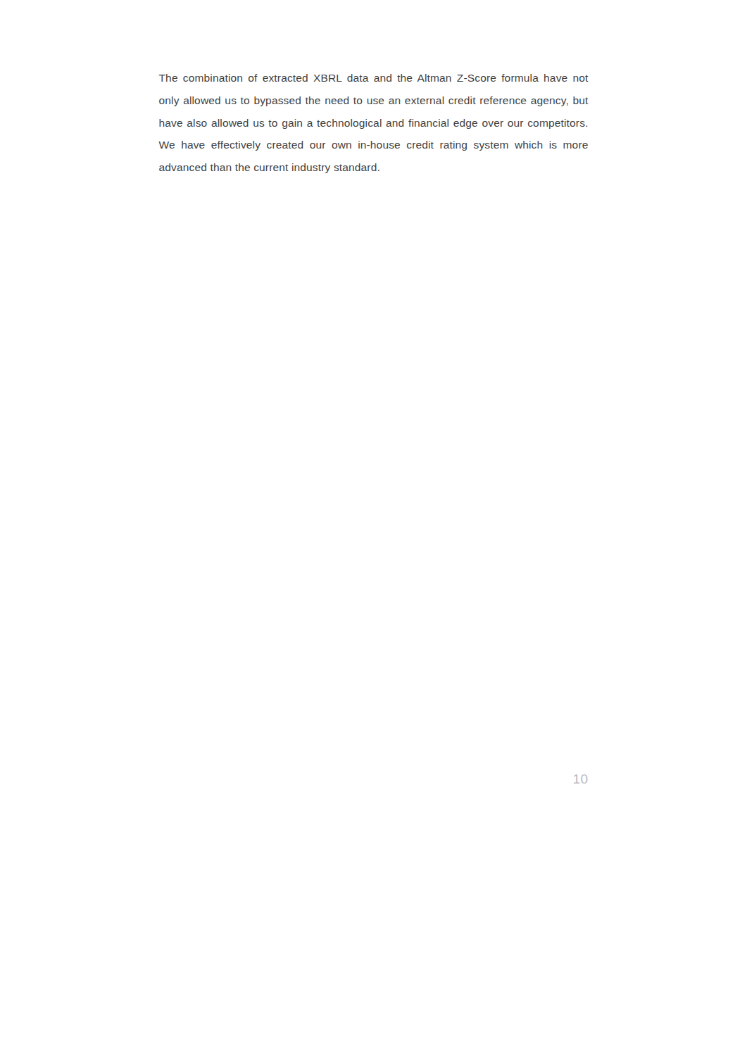The combination of extracted XBRL data and the Altman Z-Score formula have not only allowed us to bypassed the need to use an external credit reference agency, but have also allowed us to gain a technological and financial edge over our competitors. We have effectively created our own in-house credit rating system which is more advanced than the current industry standard.
10